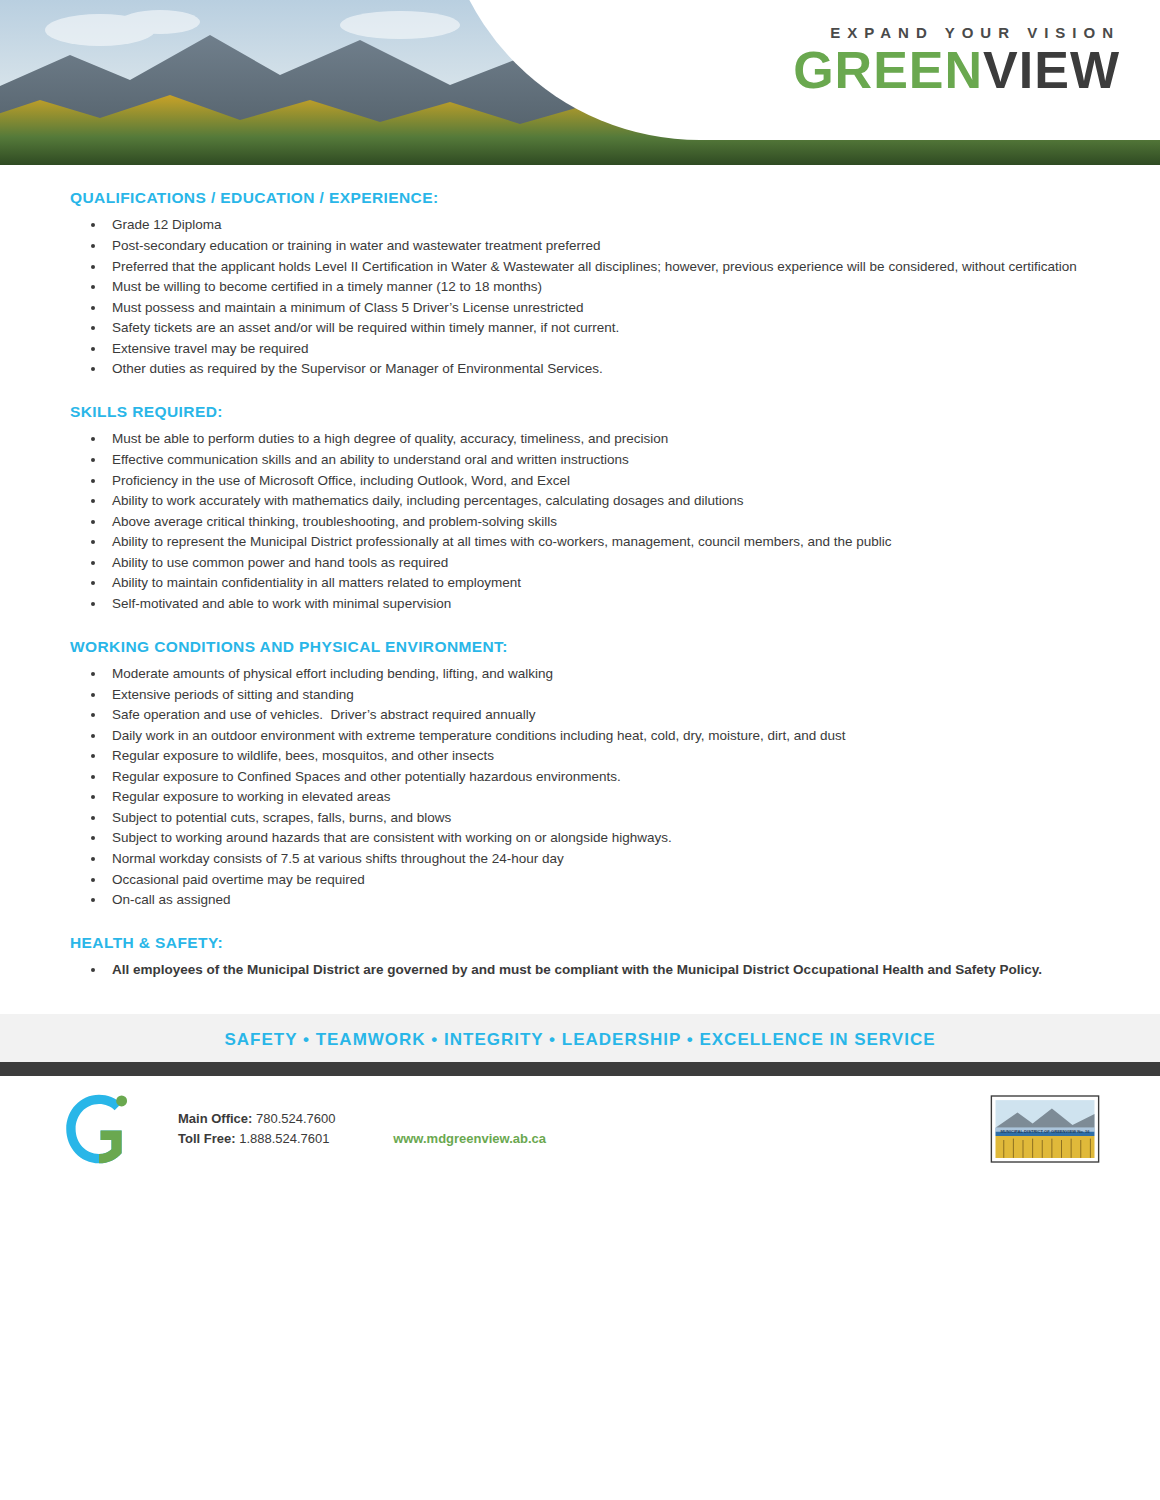EXPAND YOUR VISION
GREEN VIEW
Qualifications / Education / Experience:
Grade 12 Diploma
Post-secondary education or training in water and wastewater treatment preferred
Preferred that the applicant holds Level II Certification in Water & Wastewater all disciplines; however, previous experience will be considered, without certification
Must be willing to become certified in a timely manner (12 to 18 months)
Must possess and maintain a minimum of Class 5 Driver’s License unrestricted
Safety tickets are an asset and/or will be required within timely manner, if not current.
Extensive travel may be required
Other duties as required by the Supervisor or Manager of Environmental Services.
Skills Required:
Must be able to perform duties to a high degree of quality, accuracy, timeliness, and precision
Effective communication skills and an ability to understand oral and written instructions
Proficiency in the use of Microsoft Office, including Outlook, Word, and Excel
Ability to work accurately with mathematics daily, including percentages, calculating dosages and dilutions
Above average critical thinking, troubleshooting, and problem-solving skills
Ability to represent the Municipal District professionally at all times with co-workers, management, council members, and the public
Ability to use common power and hand tools as required
Ability to maintain confidentiality in all matters related to employment
Self-motivated and able to work with minimal supervision
Working Conditions and Physical Environment:
Moderate amounts of physical effort including bending, lifting, and walking
Extensive periods of sitting and standing
Safe operation and use of vehicles. Driver’s abstract required annually
Daily work in an outdoor environment with extreme temperature conditions including heat, cold, dry, moisture, dirt, and dust
Regular exposure to wildlife, bees, mosquitos, and other insects
Regular exposure to Confined Spaces and other potentially hazardous environments.
Regular exposure to working in elevated areas
Subject to potential cuts, scrapes, falls, burns, and blows
Subject to working around hazards that are consistent with working on or alongside highways.
Normal workday consists of 7.5 at various shifts throughout the 24-hour day
Occasional paid overtime may be required
On-call as assigned
Health & Safety:
All employees of the Municipal District are governed by and must be compliant with the Municipal District Occupational Health and Safety Policy.
SAFETY • TEAMWORK • INTEGRITY • LEADERSHIP • EXCELLENCE IN SERVICE
Main Office: 780.524.7600
Toll Free: 1.888.524.7601 www.mdgreenview.ab.ca
MUNICIPAL DISTRICT OF GREENVIEW No. 16